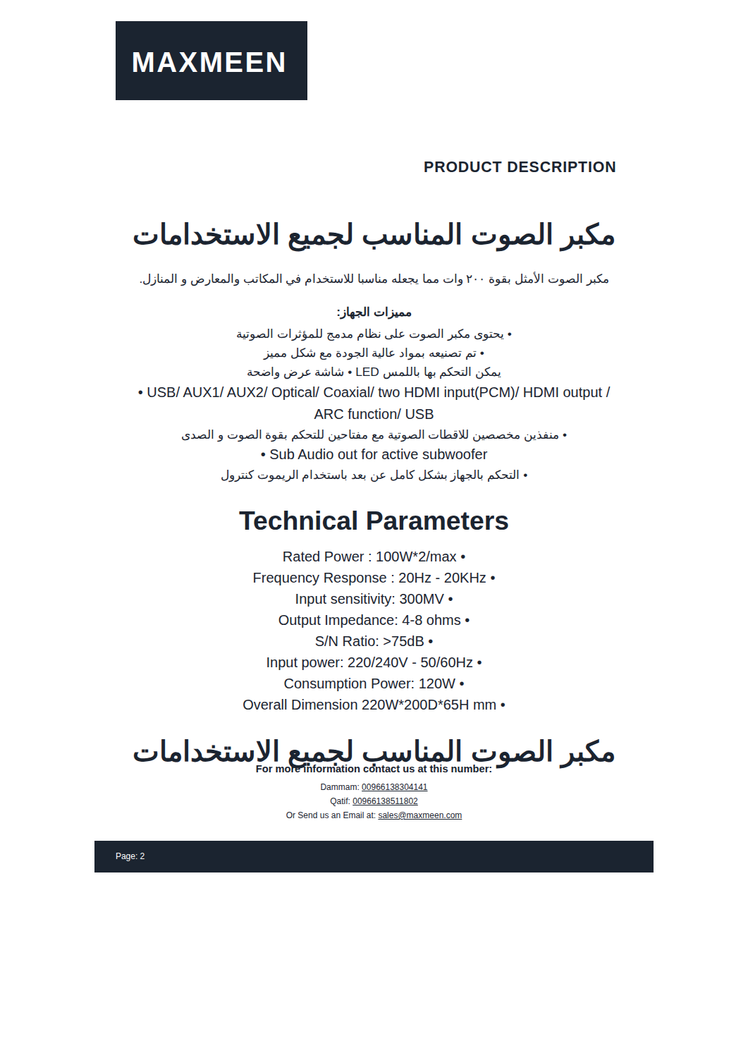MAXMEEN
PRODUCT DESCRIPTION
مكبر الصوت المناسب لجميع الاستخدامات
مكبر الصوت الأمثل بقوة ٢٠٠ وات مما يجعله مناسبا للاستخدام في المكاتب والمعارض و المنازل.
مميزات الجهاز:
• يحتوى مكبر الصوت على نظام مدمج للمؤثرات الصوتية
• تم تصنيعه بمواد عالية الجودة مع شكل مميز
يمكن التحكم بها باللمس LED • شاشة عرض واضحة
• USB/ AUX1/ AUX2/ Optical/ Coaxial/ two HDMI input(PCM)/ HDMI output / ARC function/ USB
• منفذين مخصصين للاقطات الصوتية مع مفتاحين للتحكم بقوة الصوت و الصدى
• Sub Audio out for active subwoofer
• التحكم بالجهاز بشكل كامل عن بعد باستخدام الريموت كنترول
Technical Parameters
• Rated Power : 100W*2/max
• Frequency Response : 20Hz - 20KHz
• Input sensitivity: 300MV
• Output Impedance: 4-8 ohms
• S/N Ratio: >75dB
• Input power: 220/240V - 50/60Hz
• Consumption Power: 120W
• Overall Dimension 220W*200D*65H mm
مكبر الصوت المناسب لجميع الاستخدامات
For more information contact us at this number:
Dammam: 00966138304141
Qatif: 00966138511802
Or Send us an Email at: sales@maxmeen.com
Page: 2